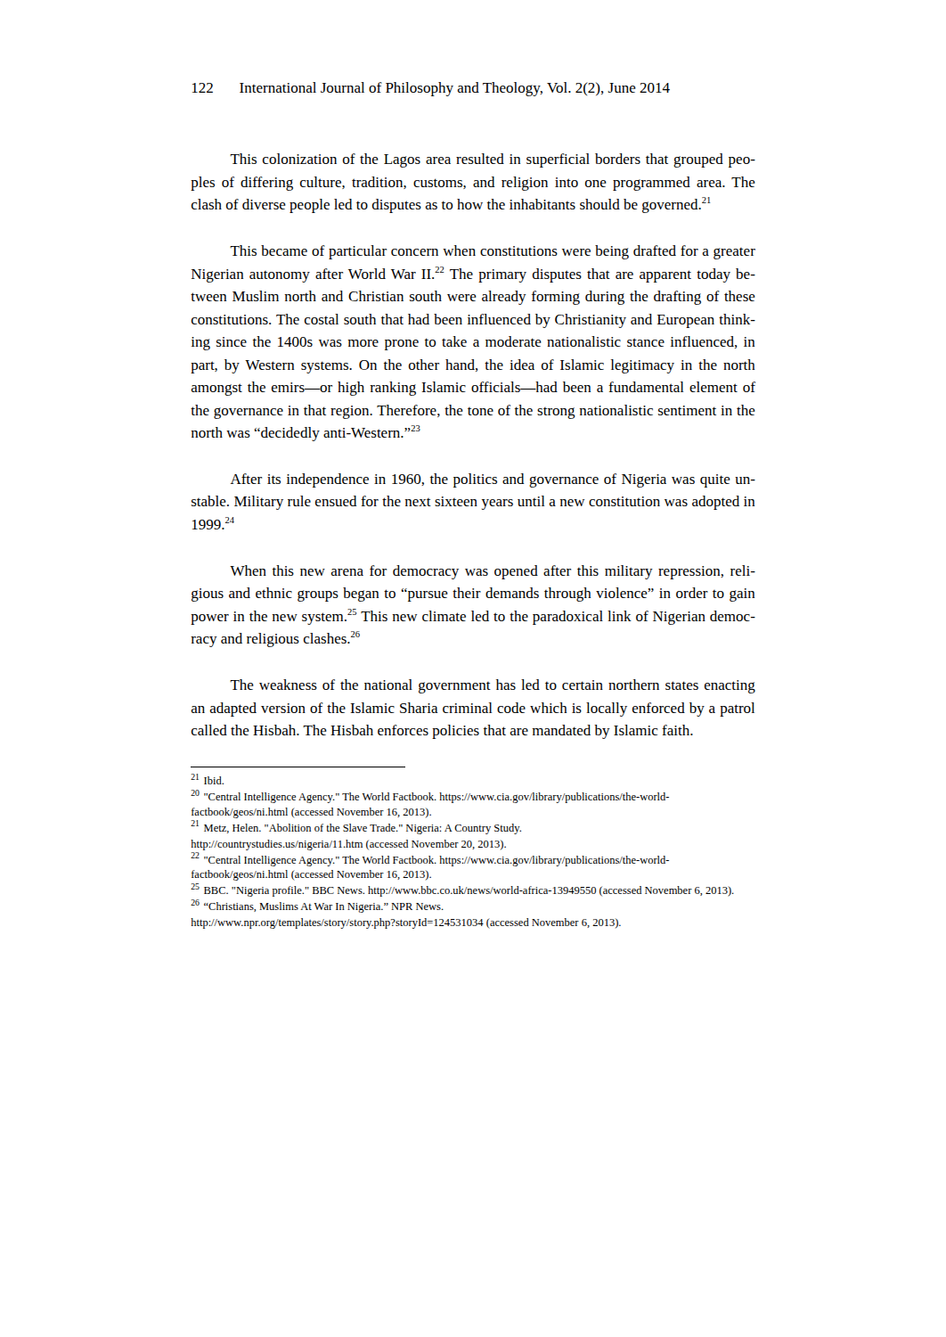122 International Journal of Philosophy and Theology, Vol. 2(2), June 2014
This colonization of the Lagos area resulted in superficial borders that grouped peoples of differing culture, tradition, customs, and religion into one programmed area. The clash of diverse people led to disputes as to how the inhabitants should be governed.21
This became of particular concern when constitutions were being drafted for a greater Nigerian autonomy after World War II.22 The primary disputes that are apparent today between Muslim north and Christian south were already forming during the drafting of these constitutions. The costal south that had been influenced by Christianity and European thinking since the 1400s was more prone to take a moderate nationalistic stance influenced, in part, by Western systems. On the other hand, the idea of Islamic legitimacy in the north amongst the emirs—or high ranking Islamic officials—had been a fundamental element of the governance in that region. Therefore, the tone of the strong nationalistic sentiment in the north was “decidedly anti-Western.”23
After its independence in 1960, the politics and governance of Nigeria was quite unstable. Military rule ensued for the next sixteen years until a new constitution was adopted in 1999.24
When this new arena for democracy was opened after this military repression, religious and ethnic groups began to “pursue their demands through violence” in order to gain power in the new system.25 This new climate led to the paradoxical link of Nigerian democracy and religious clashes.26
The weakness of the national government has led to certain northern states enacting an adapted version of the Islamic Sharia criminal code which is locally enforced by a patrol called the Hisbah. The Hisbah enforces policies that are mandated by Islamic faith.
21 Ibid.
20 "Central Intelligence Agency." The World Factbook. https://www.cia.gov/library/publications/the-world-factbook/geos/ni.html (accessed November 16, 2013).
21 Metz, Helen. "Abolition of the Slave Trade." Nigeria: A Country Study.
http://countrystudies.us/nigeria/11.htm (accessed November 20, 2013).
22 "Central Intelligence Agency." The World Factbook. https://www.cia.gov/library/publications/the-world-factbook/geos/ni.html (accessed November 16, 2013).
25 BBC. "Nigeria profile." BBC News. http://www.bbc.co.uk/news/world-africa-13949550 (accessed November 6, 2013).
26 “Christians, Muslims At War In Nigeria.” NPR News.
http://www.npr.org/templates/story/story.php?storyId=124531034 (accessed November 6, 2013).